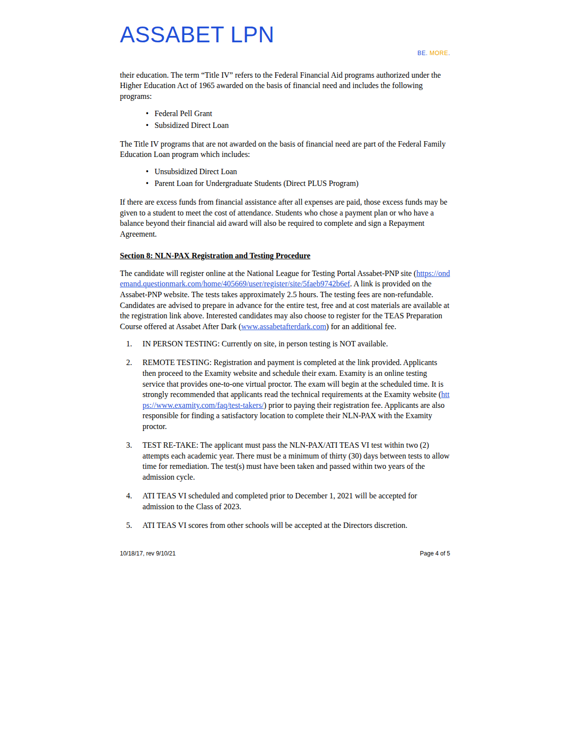ASSABET LPN
BE. MORE.
their education. The term “Title IV” refers to the Federal Financial Aid programs authorized under the Higher Education Act of 1965 awarded on the basis of financial need and includes the following programs:
Federal Pell Grant
Subsidized Direct Loan
The Title IV programs that are not awarded on the basis of financial need are part of the Federal Family Education Loan program which includes:
Unsubsidized Direct Loan
Parent Loan for Undergraduate Students (Direct PLUS Program)
If there are excess funds from financial assistance after all expenses are paid, those excess funds may be given to a student to meet the cost of attendance. Students who chose a payment plan or who have a balance beyond their financial aid award will also be required to complete and sign a Repayment Agreement.
Section 8: NLN-PAX Registration and Testing Procedure
The candidate will register online at the National League for Testing Portal Assabet-PNP site (https://ondemand.questionmark.com/home/405669/user/register/site/5faeb9742b6ef. A link is provided on the Assabet-PNP website. The tests takes approximately 2.5 hours. The testing fees are non-refundable. Candidates are advised to prepare in advance for the entire test, free and at cost materials are available at the registration link above. Interested candidates may also choose to register for the TEAS Preparation Course offered at Assabet After Dark (www.assabetafterdark.com) for an additional fee.
IN PERSON TESTING: Currently on site, in person testing is NOT available.
REMOTE TESTING: Registration and payment is completed at the link provided. Applicants then proceed to the Examity website and schedule their exam. Examity is an online testing service that provides one-to-one virtual proctor. The exam will begin at the scheduled time. It is strongly recommended that applicants read the technical requirements at the Examity website (https://www.examity.com/faq/test-takers/) prior to paying their registration fee. Applicants are also responsible for finding a satisfactory location to complete their NLN-PAX with the Examity proctor.
TEST RE-TAKE: The applicant must pass the NLN-PAX/ATI TEAS VI test within two (2) attempts each academic year. There must be a minimum of thirty (30) days between tests to allow time for remediation. The test(s) must have been taken and passed within two years of the admission cycle.
ATI TEAS VI scheduled and completed prior to December 1, 2021 will be accepted for admission to the Class of 2023.
ATI TEAS VI scores from other schools will be accepted at the Directors discretion.
10/18/17, rev 9/10/21 Page 4 of 5